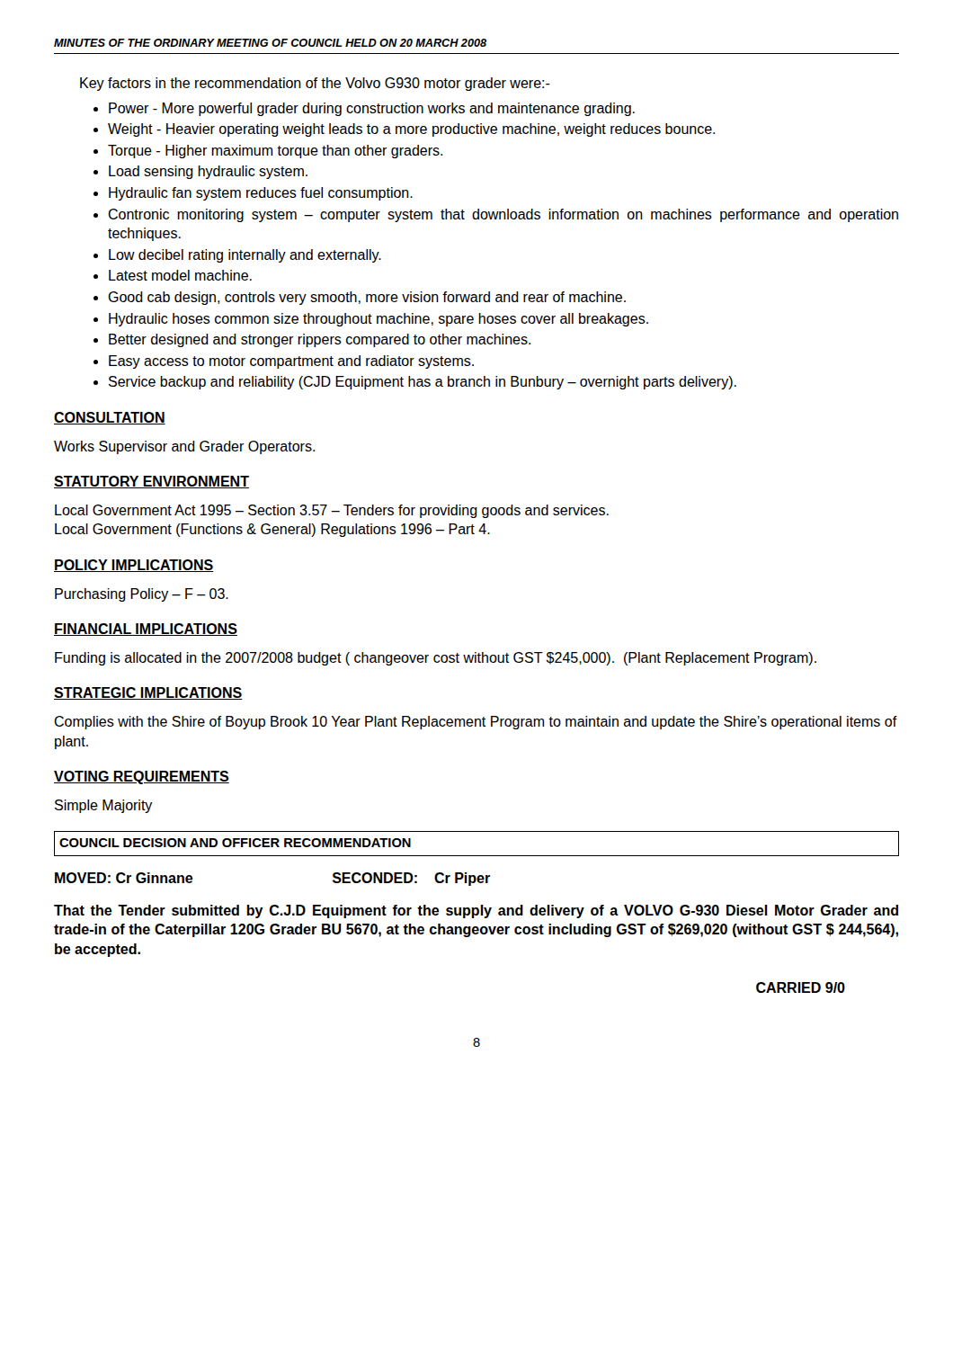MINUTES OF THE ORDINARY MEETING OF COUNCIL HELD ON 20 MARCH 2008
Key factors in the recommendation of the Volvo G930 motor grader were:-
Power - More powerful grader during construction works and maintenance grading.
Weight - Heavier operating weight leads to a more productive machine, weight reduces bounce.
Torque - Higher maximum torque than other graders.
Load sensing hydraulic system.
Hydraulic fan system reduces fuel consumption.
Contronic monitoring system – computer system that downloads information on machines performance and operation techniques.
Low decibel rating internally and externally.
Latest model machine.
Good cab design, controls very smooth, more vision forward and rear of machine.
Hydraulic hoses common size throughout machine, spare hoses cover all breakages.
Better designed and stronger rippers compared to other machines.
Easy access to motor compartment and radiator systems.
Service backup and reliability (CJD Equipment has a branch in Bunbury – overnight parts delivery).
CONSULTATION
Works Supervisor and Grader Operators.
STATUTORY ENVIRONMENT
Local Government Act 1995 – Section 3.57 – Tenders for providing goods and services.
Local Government (Functions & General) Regulations 1996 – Part 4.
POLICY IMPLICATIONS
Purchasing Policy – F – 03.
FINANCIAL IMPLICATIONS
Funding is allocated in the 2007/2008 budget ( changeover cost without GST $245,000). (Plant Replacement Program).
STRATEGIC IMPLICATIONS
Complies with the Shire of Boyup Brook 10 Year Plant Replacement Program to maintain and update the Shire’s operational items of plant.
VOTING REQUIREMENTS
Simple Majority
COUNCIL DECISION AND OFFICER RECOMMENDATION
MOVED: Cr Ginnane SECONDED: Cr Piper
That the Tender submitted by C.J.D Equipment for the supply and delivery of a VOLVO G-930 Diesel Motor Grader and trade-in of the Caterpillar 120G Grader BU 5670, at the changeover cost including GST of $269,020 (without GST $ 244,564), be accepted.
CARRIED 9/0
8